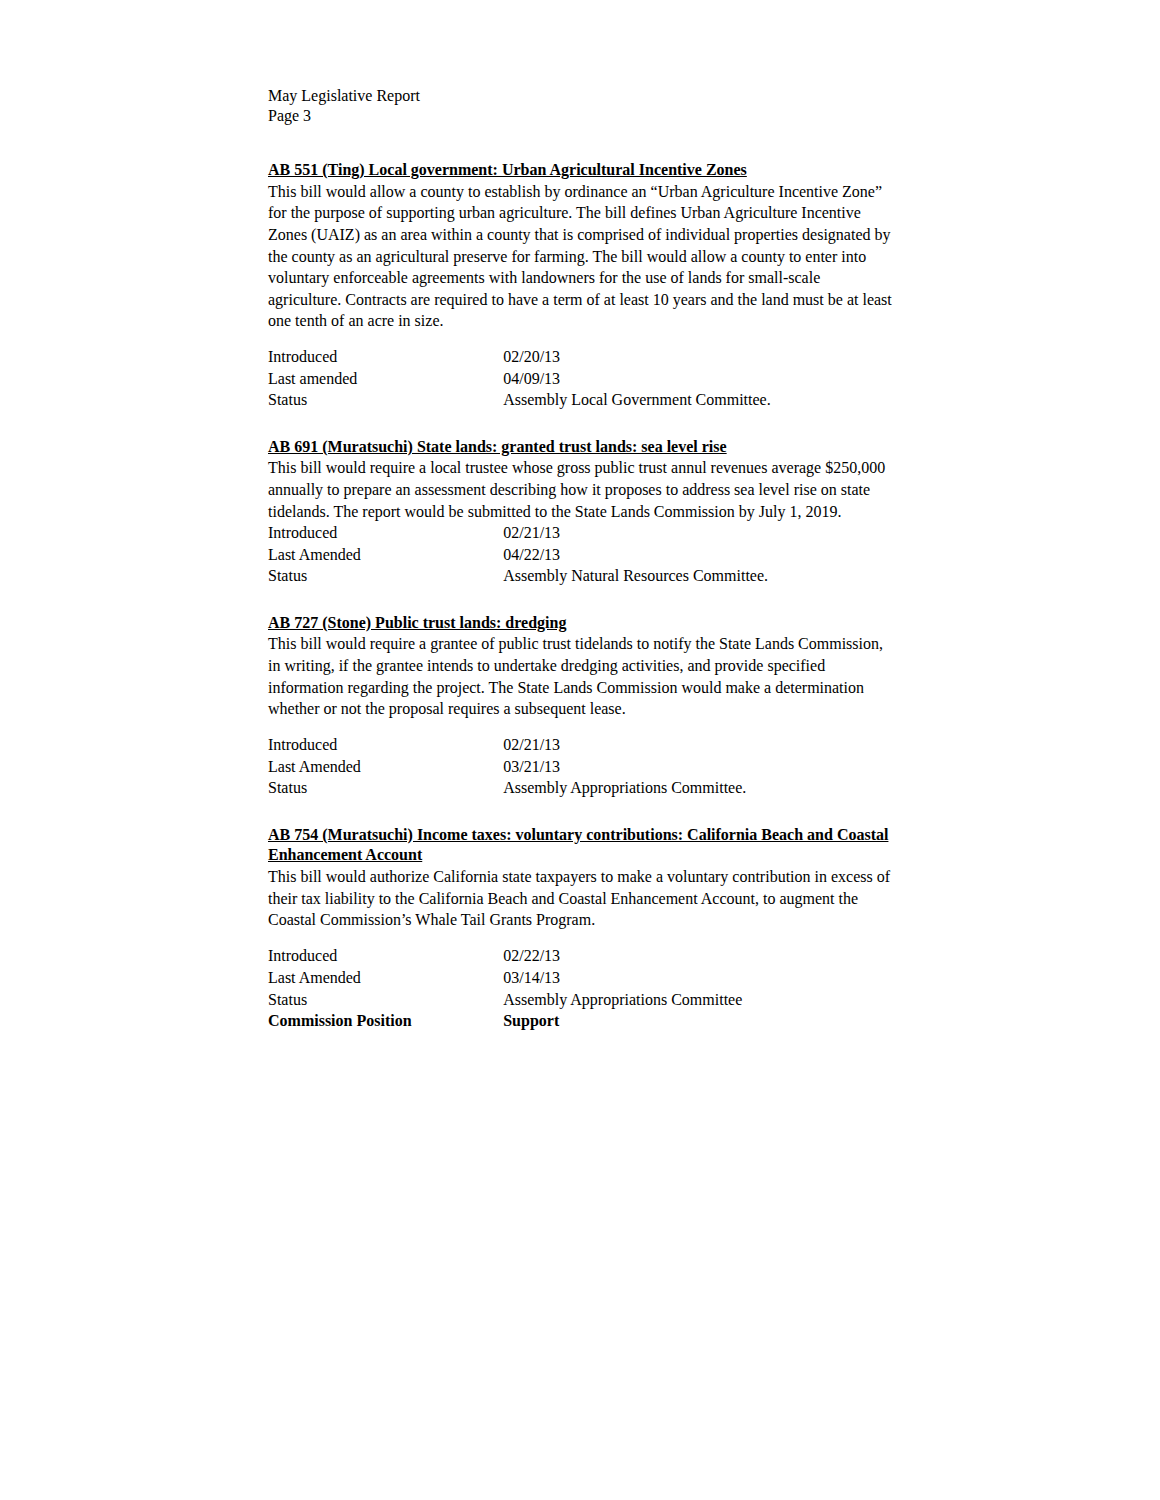May Legislative Report
Page 3
AB 551 (Ting) Local government: Urban Agricultural Incentive Zones
This bill would allow a county to establish by ordinance an “Urban Agriculture Incentive Zone” for the purpose of supporting urban agriculture. The bill defines Urban Agriculture Incentive Zones (UAIZ) as an area within a county that is comprised of individual properties designated by the county as an agricultural preserve for farming. The bill would allow a county to enter into voluntary enforceable agreements with landowners for the use of lands for small-scale agriculture. Contracts are required to have a term of at least 10 years and the land must be at least one tenth of an acre in size.
| Introduced | 02/20/13 |
| Last amended | 04/09/13 |
| Status | Assembly Local Government Committee. |
AB 691 (Muratsuchi) State lands: granted trust lands: sea level rise
This bill would require a local trustee whose gross public trust annul revenues average $250,000 annually to prepare an assessment describing how it proposes to address sea level rise on state tidelands. The report would be submitted to the State Lands Commission by July 1, 2019.
| Introduced | 02/21/13 |
| Last Amended | 04/22/13 |
| Status | Assembly Natural Resources Committee. |
AB 727 (Stone) Public trust lands: dredging
This bill would require a grantee of public trust tidelands to notify the State Lands Commission, in writing, if the grantee intends to undertake dredging activities, and provide specified information regarding the project. The State Lands Commission would make a determination whether or not the proposal requires a subsequent lease.
| Introduced | 02/21/13 |
| Last Amended | 03/21/13 |
| Status | Assembly Appropriations Committee. |
AB 754 (Muratsuchi) Income taxes: voluntary contributions: California Beach and Coastal Enhancement Account
This bill would authorize California state taxpayers to make a voluntary contribution in excess of their tax liability to the California Beach and Coastal Enhancement Account, to augment the Coastal Commission’s Whale Tail Grants Program.
| Introduced | 02/22/13 |
| Last Amended | 03/14/13 |
| Status | Assembly Appropriations Committee |
| Commission Position | Support |